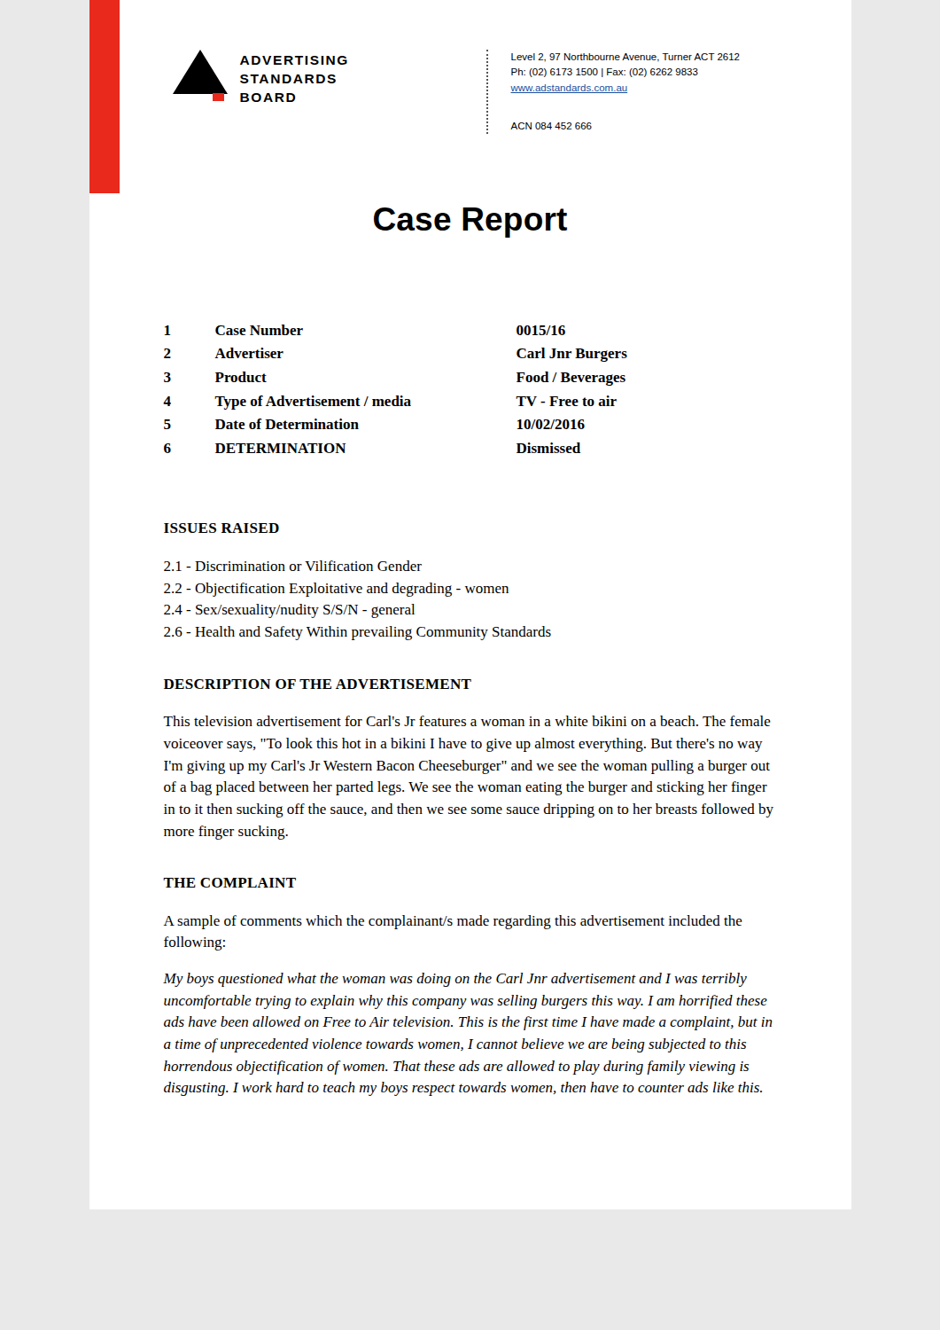Advertising
Standards
Board
Level 2, 97 Northbourne Avenue, Turner ACT 2612
Ph: (02) 6173 1500 | Fax: (02) 6262 9833
www.adstandards.com.au ACN 084 452 666
Case Report
| 1 | Case Number | 0015/16 |
| 2 | Advertiser | Carl Jnr Burgers |
| 3 | Product | Food / Beverages |
| 4 | Type of Advertisement / media | TV - Free to air |
| 5 | Date of Determination | 10/02/2016 |
| 6 | DETERMINATION | Dismissed |
ISSUES RAISED
2.1 - Discrimination or Vilification Gender
2.2 - Objectification Exploitative and degrading - women
2.4 - Sex/sexuality/nudity S/S/N - general
2.6 - Health and Safety Within prevailing Community Standards
DESCRIPTION OF THE ADVERTISEMENT
This television advertisement for Carl's Jr features a woman in a white bikini on a beach. The female voiceover says, "To look this hot in a bikini I have to give up almost everything. But there's no way I'm giving up my Carl's Jr Western Bacon Cheeseburger" and we see the woman pulling a burger out of a bag placed between her parted legs. We see the woman eating the burger and sticking her finger in to it then sucking off the sauce, and then we see some sauce dripping on to her breasts followed by more finger sucking.
THE COMPLAINT
A sample of comments which the complainant/s made regarding this advertisement included the following:
My boys questioned what the woman was doing on the Carl Jnr advertisement and I was terribly uncomfortable trying to explain why this company was selling burgers this way. I am horrified these ads have been allowed on Free to Air television. This is the first time I have made a complaint, but in a time of unprecedented violence towards women, I cannot believe we are being subjected to this horrendous objectification of women. That these ads are allowed to play during family viewing is disgusting. I work hard to teach my boys respect towards women, then have to counter ads like this.